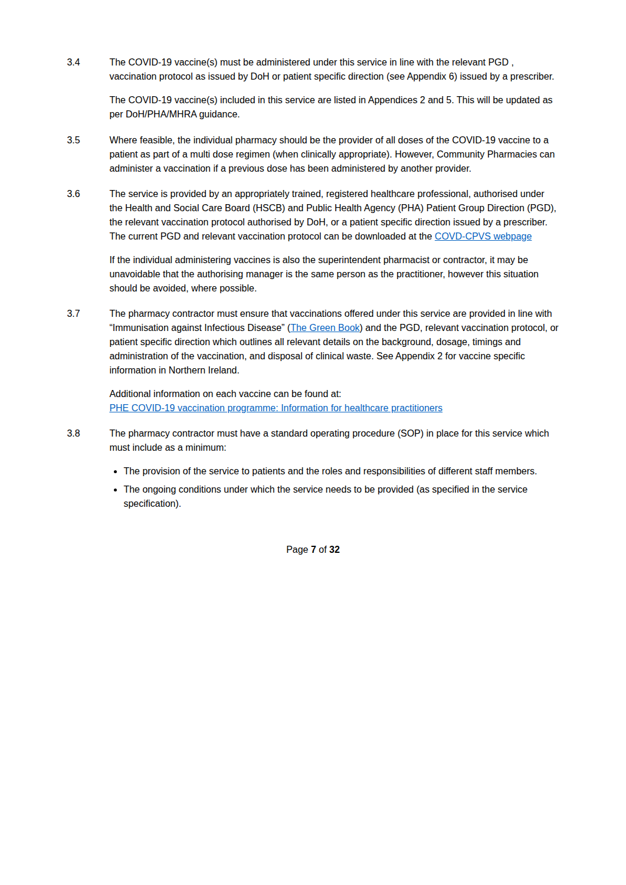3.4
The COVID-19 vaccine(s) must be administered under this service in line with the relevant PGD , vaccination protocol as issued by DoH or patient specific direction (see Appendix 6) issued by a prescriber.
The COVID-19 vaccine(s) included in this service are listed in Appendices 2 and 5. This will be updated as per DoH/PHA/MHRA guidance.
3.5
Where feasible, the individual pharmacy should be the provider of all doses of the COVID-19 vaccine to a patient as part of a multi dose regimen (when clinically appropriate). However, Community Pharmacies can administer a vaccination if a previous dose has been administered by another provider.
3.6
The service is provided by an appropriately trained, registered healthcare professional, authorised under the Health and Social Care Board (HSCB) and Public Health Agency (PHA) Patient Group Direction (PGD), the relevant vaccination protocol authorised by DoH, or a patient specific direction issued by a prescriber. The current PGD and relevant vaccination protocol can be downloaded at the COVD-CPVS webpage
If the individual administering vaccines is also the superintendent pharmacist or contractor, it may be unavoidable that the authorising manager is the same person as the practitioner, however this situation should be avoided, where possible.
3.7
The pharmacy contractor must ensure that vaccinations offered under this service are provided in line with “Immunisation against Infectious Disease” (The Green Book) and the PGD, relevant vaccination protocol, or patient specific direction which outlines all relevant details on the background, dosage, timings and administration of the vaccination, and disposal of clinical waste. See Appendix 2 for vaccine specific information in Northern Ireland.
Additional information on each vaccine can be found at:
PHE COVID-19 vaccination programme: Information for healthcare practitioners
3.8
The pharmacy contractor must have a standard operating procedure (SOP) in place for this service which must include as a minimum:
The provision of the service to patients and the roles and responsibilities of different staff members.
The ongoing conditions under which the service needs to be provided (as specified in the service specification).
Page 7 of 32